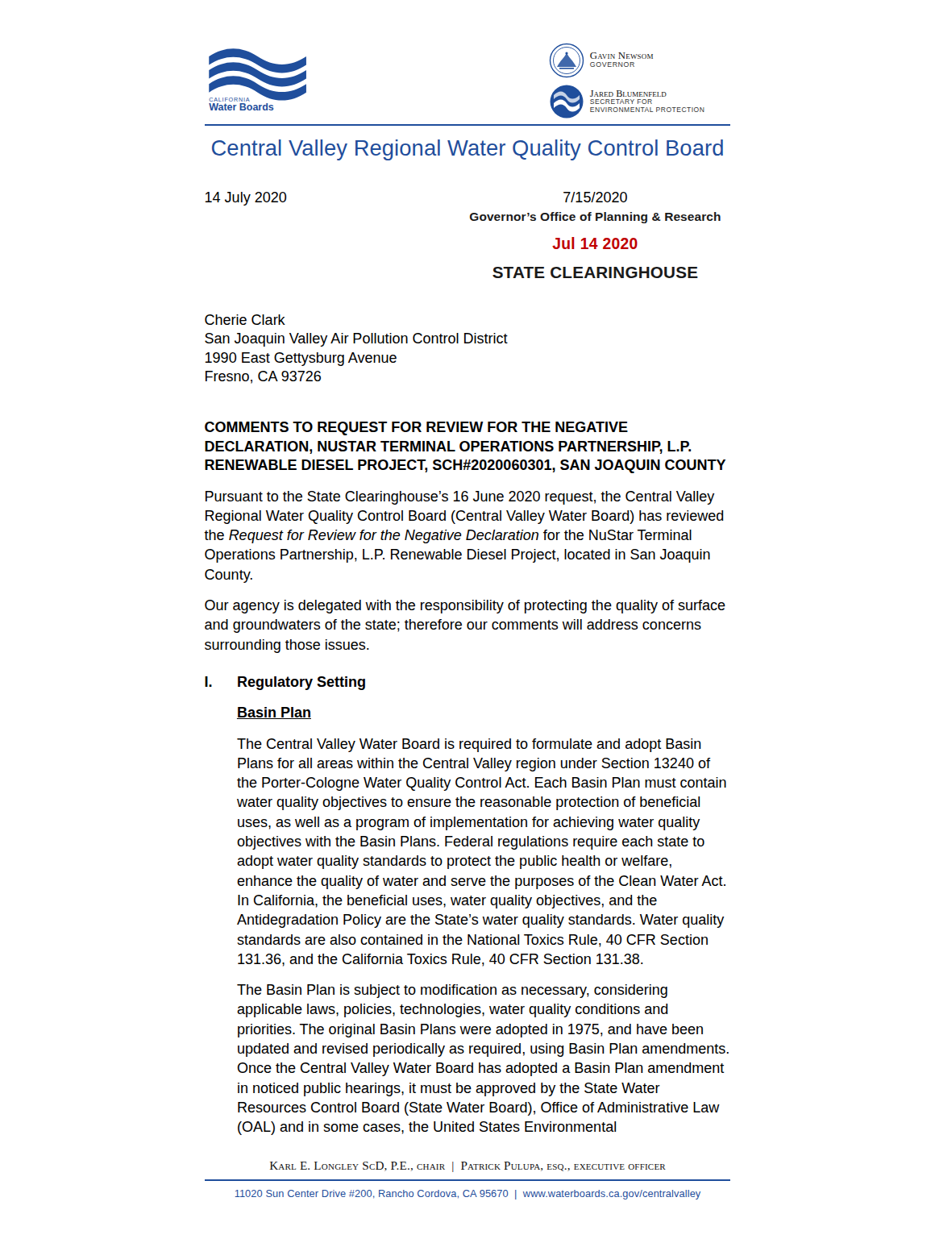CALIFORNIA Water Boards
Gavin Newsom
Governor
Jared Blumenfeld
Secretary for
Environmental Protection
Central Valley Regional Water Quality Control Board
14 July 2020
7/15/2020
Governor’s Office of Planning & Research
Jul 14 2020
STATE CLEARINGHOUSE
Cherie Clark
San Joaquin Valley Air Pollution Control District
1990 East Gettysburg Avenue
Fresno, CA 93726
Comments to Request for Review for the Negative Declaration, NuStar Terminal Operations Partnership, L.P. Renewable Diesel Project, SCH#2020060301, San Joaquin County
Pursuant to the State Clearinghouse’s 16 June 2020 request, the Central Valley Regional Water Quality Control Board (Central Valley Water Board) has reviewed the Request for Review for the Negative Declaration for the NuStar Terminal Operations Partnership, L.P. Renewable Diesel Project, located in San Joaquin County.
Our agency is delegated with the responsibility of protecting the quality of surface and groundwaters of the state; therefore our comments will address concerns surrounding those issues.
I. Regulatory Setting
Basin Plan
The Central Valley Water Board is required to formulate and adopt Basin Plans for all areas within the Central Valley region under Section 13240 of the Porter-Cologne Water Quality Control Act. Each Basin Plan must contain water quality objectives to ensure the reasonable protection of beneficial uses, as well as a program of implementation for achieving water quality objectives with the Basin Plans. Federal regulations require each state to adopt water quality standards to protect the public health or welfare, enhance the quality of water and serve the purposes of the Clean Water Act. In California, the beneficial uses, water quality objectives, and the Antidegradation Policy are the State’s water quality standards. Water quality standards are also contained in the National Toxics Rule, 40 CFR Section 131.36, and the California Toxics Rule, 40 CFR Section 131.38.
The Basin Plan is subject to modification as necessary, considering applicable laws, policies, technologies, water quality conditions and priorities. The original Basin Plans were adopted in 1975, and have been updated and revised periodically as required, using Basin Plan amendments. Once the Central Valley Water Board has adopted a Basin Plan amendment in noticed public hearings, it must be approved by the State Water Resources Control Board (State Water Board), Office of Administrative Law (OAL) and in some cases, the United States Environmental
Karl E. Longley ScD, P.E., chair | Patrick Pulupa, esq., executive officer
11020 Sun Center Drive #200, Rancho Cordova, CA 95670 | www.waterboards.ca.gov/centralvalley